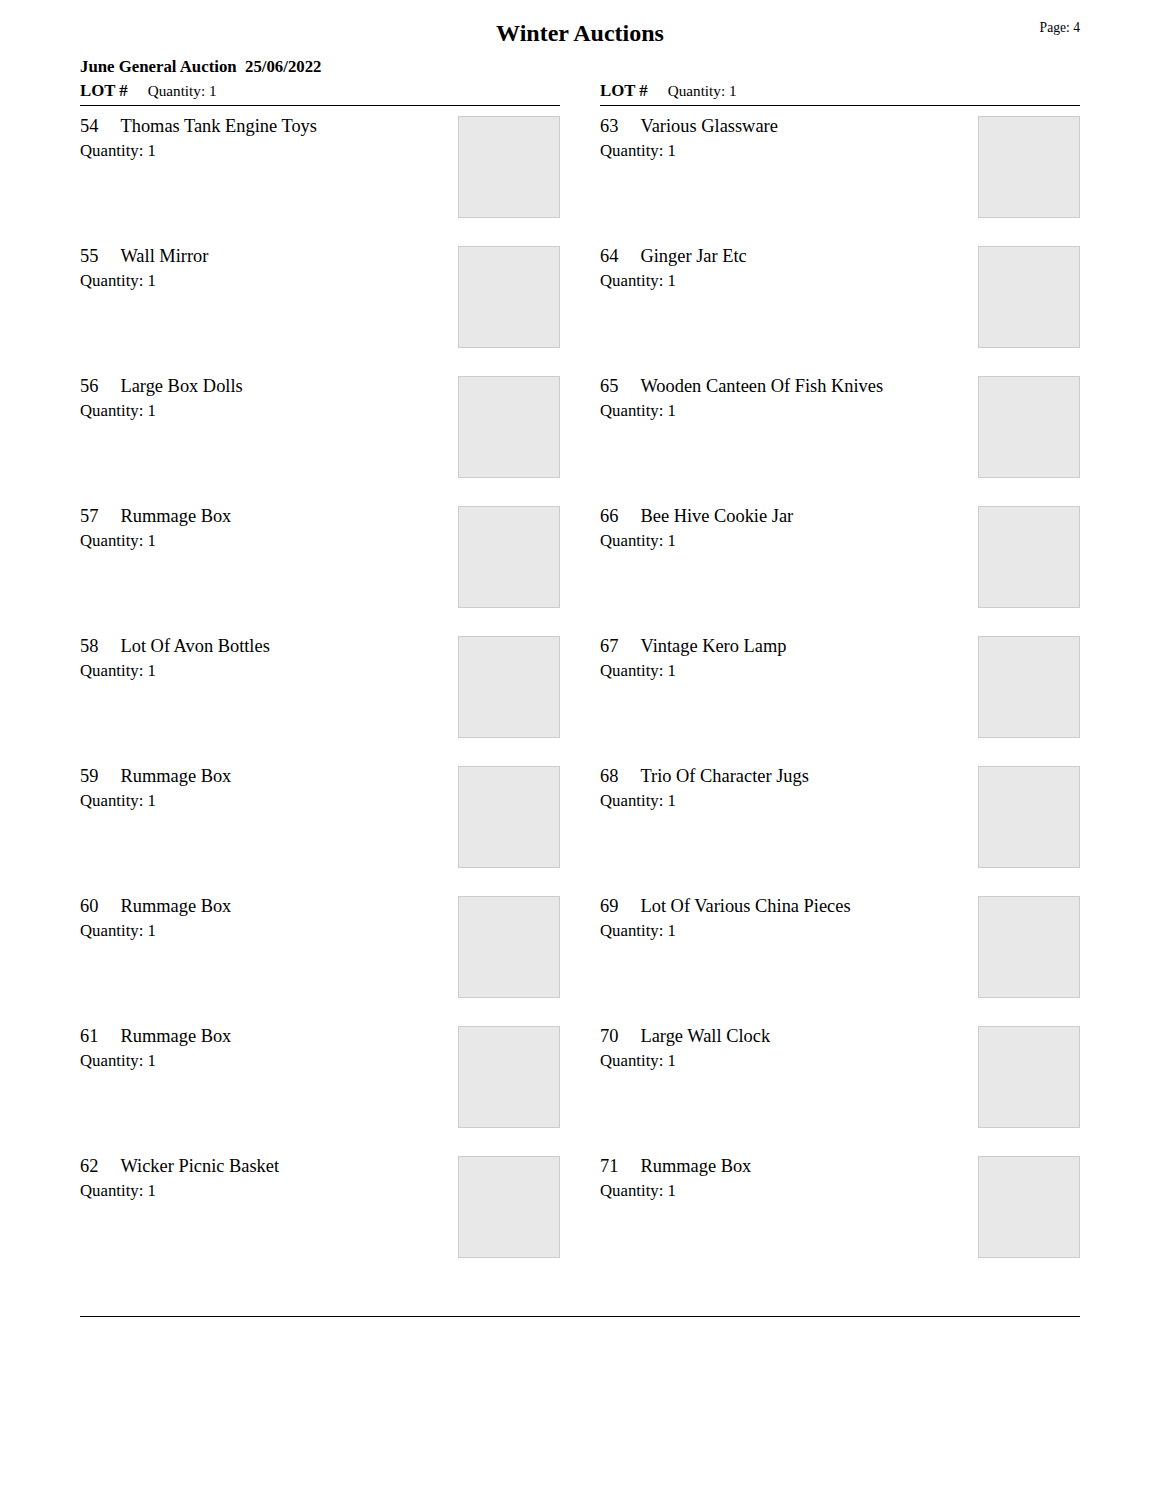Page: 4
Winter Auctions
June General Auction 25/06/2022
LOT # Quantity: 1
54 Thomas Tank Engine Toys
Quantity: 1
55 Wall Mirror
Quantity: 1
56 Large Box Dolls
Quantity: 1
57 Rummage Box
Quantity: 1
58 Lot Of Avon Bottles
Quantity: 1
59 Rummage Box
Quantity: 1
60 Rummage Box
Quantity: 1
61 Rummage Box
Quantity: 1
62 Wicker Picnic Basket
Quantity: 1
LOT # Quantity: 1
63 Various Glassware
Quantity: 1
64 Ginger Jar Etc
Quantity: 1
65 Wooden Canteen Of Fish Knives
Quantity: 1
66 Bee Hive Cookie Jar
Quantity: 1
67 Vintage Kero Lamp
Quantity: 1
68 Trio Of Character Jugs
Quantity: 1
69 Lot Of Various China Pieces
Quantity: 1
70 Large Wall Clock
Quantity: 1
71 Rummage Box
Quantity: 1